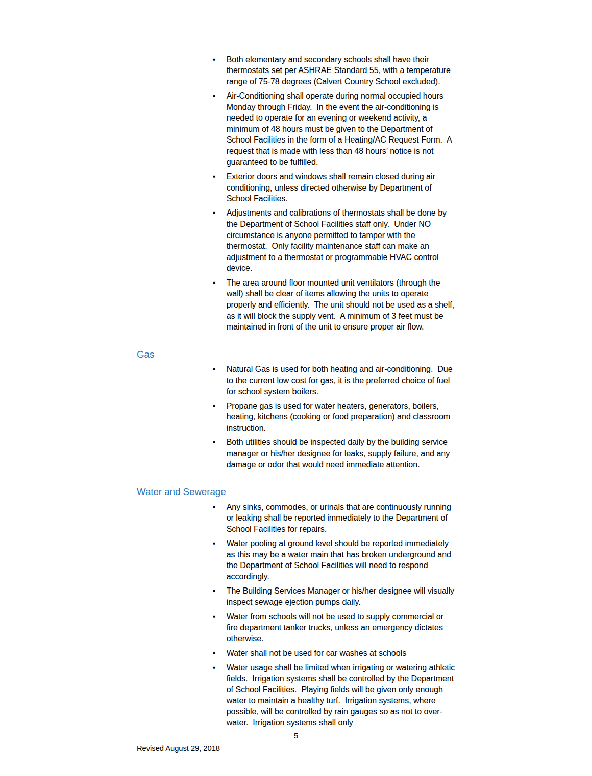Both elementary and secondary schools shall have their thermostats set per ASHRAE Standard 55, with a temperature range of 75-78 degrees (Calvert Country School excluded).
Air-Conditioning shall operate during normal occupied hours Monday through Friday. In the event the air-conditioning is needed to operate for an evening or weekend activity, a minimum of 48 hours must be given to the Department of School Facilities in the form of a Heating/AC Request Form. A request that is made with less than 48 hours’ notice is not guaranteed to be fulfilled.
Exterior doors and windows shall remain closed during air conditioning, unless directed otherwise by Department of School Facilities.
Adjustments and calibrations of thermostats shall be done by the Department of School Facilities staff only. Under NO circumstance is anyone permitted to tamper with the thermostat. Only facility maintenance staff can make an adjustment to a thermostat or programmable HVAC control device.
The area around floor mounted unit ventilators (through the wall) shall be clear of items allowing the units to operate properly and efficiently. The unit should not be used as a shelf, as it will block the supply vent. A minimum of 3 feet must be maintained in front of the unit to ensure proper air flow.
Gas
Natural Gas is used for both heating and air-conditioning. Due to the current low cost for gas, it is the preferred choice of fuel for school system boilers.
Propane gas is used for water heaters, generators, boilers, heating, kitchens (cooking or food preparation) and classroom instruction.
Both utilities should be inspected daily by the building service manager or his/her designee for leaks, supply failure, and any damage or odor that would need immediate attention.
Water and Sewerage
Any sinks, commodes, or urinals that are continuously running or leaking shall be reported immediately to the Department of School Facilities for repairs.
Water pooling at ground level should be reported immediately as this may be a water main that has broken underground and the Department of School Facilities will need to respond accordingly.
The Building Services Manager or his/her designee will visually inspect sewage ejection pumps daily.
Water from schools will not be used to supply commercial or fire department tanker trucks, unless an emergency dictates otherwise.
Water shall not be used for car washes at schools
Water usage shall be limited when irrigating or watering athletic fields. Irrigation systems shall be controlled by the Department of School Facilities. Playing fields will be given only enough water to maintain a healthy turf. Irrigation systems, where possible, will be controlled by rain gauges so as not to over-water. Irrigation systems shall only
5
Revised August 29, 2018